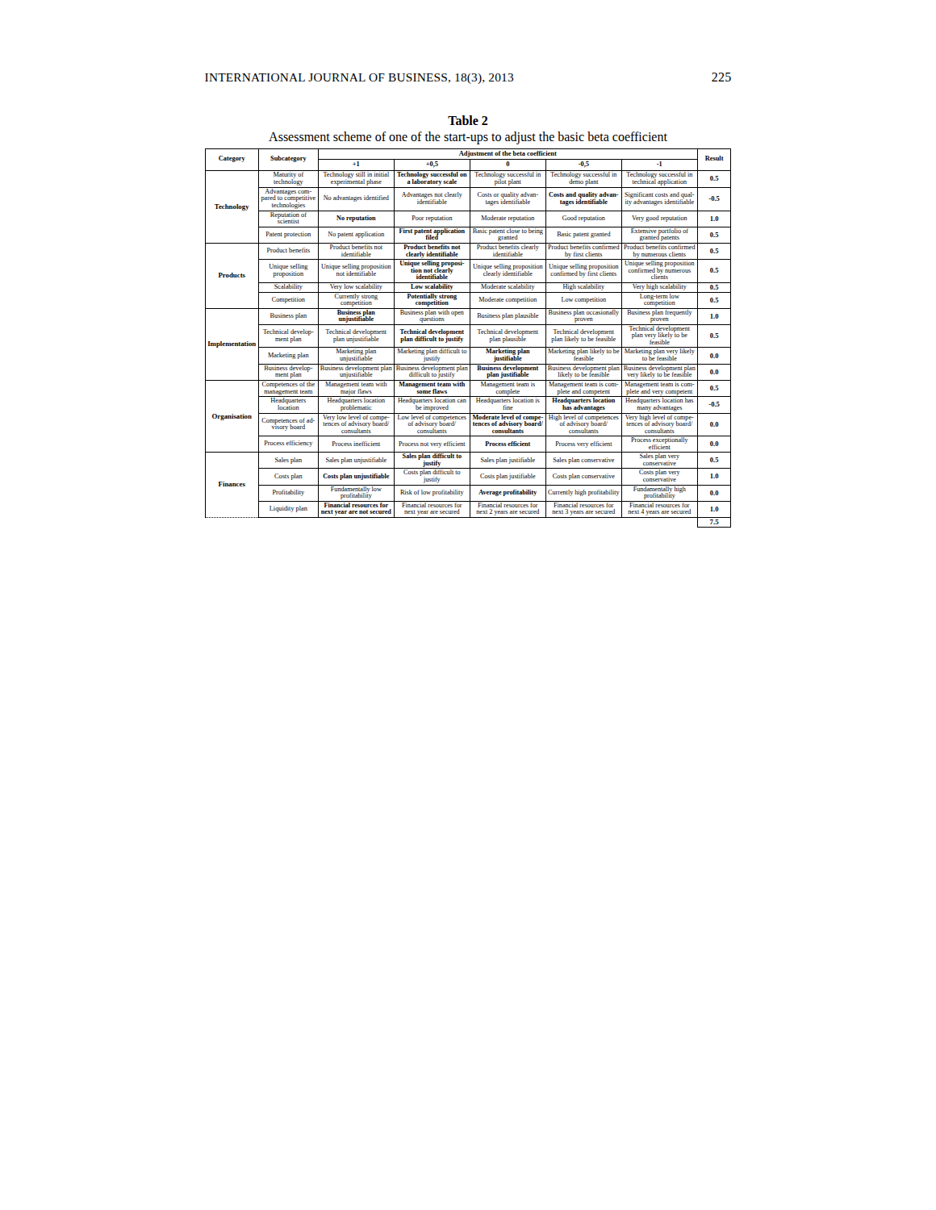International Journal of Business, 18(3), 2013 225
Table 2 Assessment scheme of one of the start-ups to adjust the basic beta coefficient
| Category | Subcategory | Adjustment of the beta coefficient | Result |
| --- | --- | --- | --- |
| +1 | +0,5 | 0 | -0,5 | -1 |
| Technology | Maturity of technology | Technology still in initial experimental phase | Technology successful on a laboratory scale | Technology successful in pilot plant | Technology successful in demo plant | Technology successful in technical application | 0.5 |
| Advantages compared to competitive technologies | No advantages identified | Advantages not clearly identifiable | Costs or quality advantages identifiable | Costs and quality advantages identifiable | Significant costs and quality advantages identifiable | -0.5 |
| Reputation of scientist | No reputation | Poor reputation | Moderate reputation | Good reputation | Very good reputation | 1.0 |
| Patent protection | No patent application | First patent application filed | Basic patent close to being granted | Basic patent granted | Extensive portfolio of granted patents | 0.5 |
| Products | Product benefits | Product benefits not identifiable | Product benefits not clearly identifiable | Product benefits clearly identifiable | Product benefits confirmed by first clients | Product benefits confirmed by numerous clients | 0.5 |
| Unique selling proposition | Unique selling proposition not identifiable | Unique selling proposition not clearly identifiable | Unique selling proposition clearly identifiable | Unique selling proposition confirmed by first clients | Unique selling proposition confirmed by numerous clients | 0.5 |
| Scalability | Very low scalability | Low scalability | Moderate scalability | High scalability | Very high scalability | 0.5 |
| Competition | Currently strong competition | Potentially strong competition | Moderate competition | Low competition | Long-term low competition | 0.5 |
| Implementation | Business plan | Business plan unjustifiable | Business plan with open questions | Business plan plausible | Business plan occasionally proven | Business plan frequently proven | 1.0 |
| Technical development plan | Technical development plan unjustifiable | Technical development plan difficult to justify | Technical development plan plausible | Technical development plan likely to be feasible | Technical development plan very likely to be feasible | 0.5 |
| Marketing plan | Marketing plan unjustifiable | Marketing plan difficult to justify | Marketing plan justifiable | Marketing plan likely to be feasible | Marketing plan very likely to be feasible | 0.0 |
| Business development plan | Business development plan unjustifiable | Business development plan difficult to justify | Business development plan justifiable | Business development plan likely to be feasible | Business development plan very likely to be feasible | 0.0 |
| Organisation | Competences of the management team | Management team with major flaws | Management team with some flaws | Management team is complete | Management team is complete and competent | Management team is complete and very competent | 0.5 |
| Headquarters location | Headquarters location problematic | Headquarters location can be improved | Headquarters location is fine | Headquarters location has advantages | Headquarters location has many advantages | -0.5 |
| Competences of advisory board | Very low level of competences of advisory board/ consultants | Low level of competences of advisory board/ consultants | Moderate level of competences of advisory board/ consultants | High level of competences of advisory board/ consultants | Very high level of competences of advisory board/ consultants | 0.0 |
| Process efficiency | Process inefficient | Process not very efficient | Process efficient | Process very efficient | Process exceptionally efficient | 0.0 |
| Finances | Sales plan | Sales plan unjustifiable | Sales plan difficult to justify | Sales plan justifiable | Sales plan conservative | Sales plan very conservative | 0.5 |
| Costs plan | Costs plan unjustifiable | Costs plan difficult to justify | Costs plan justifiable | Costs plan conservative | Costs plan very conservative | 1.0 |
| Profitability | Fundamentally low profitability | Risk of low profitability | Average profitability | Currently high profitability | Fundamentally high profitability | 0.0 |
| Liquidity plan | Financial resources for next year are not secured | Financial resources for next year are secured | Financial resources for next 2 years are secured | Financial resources for next 3 years are secured | Financial resources for next 4 years are secured | 1.0 |
| | 7.5 |